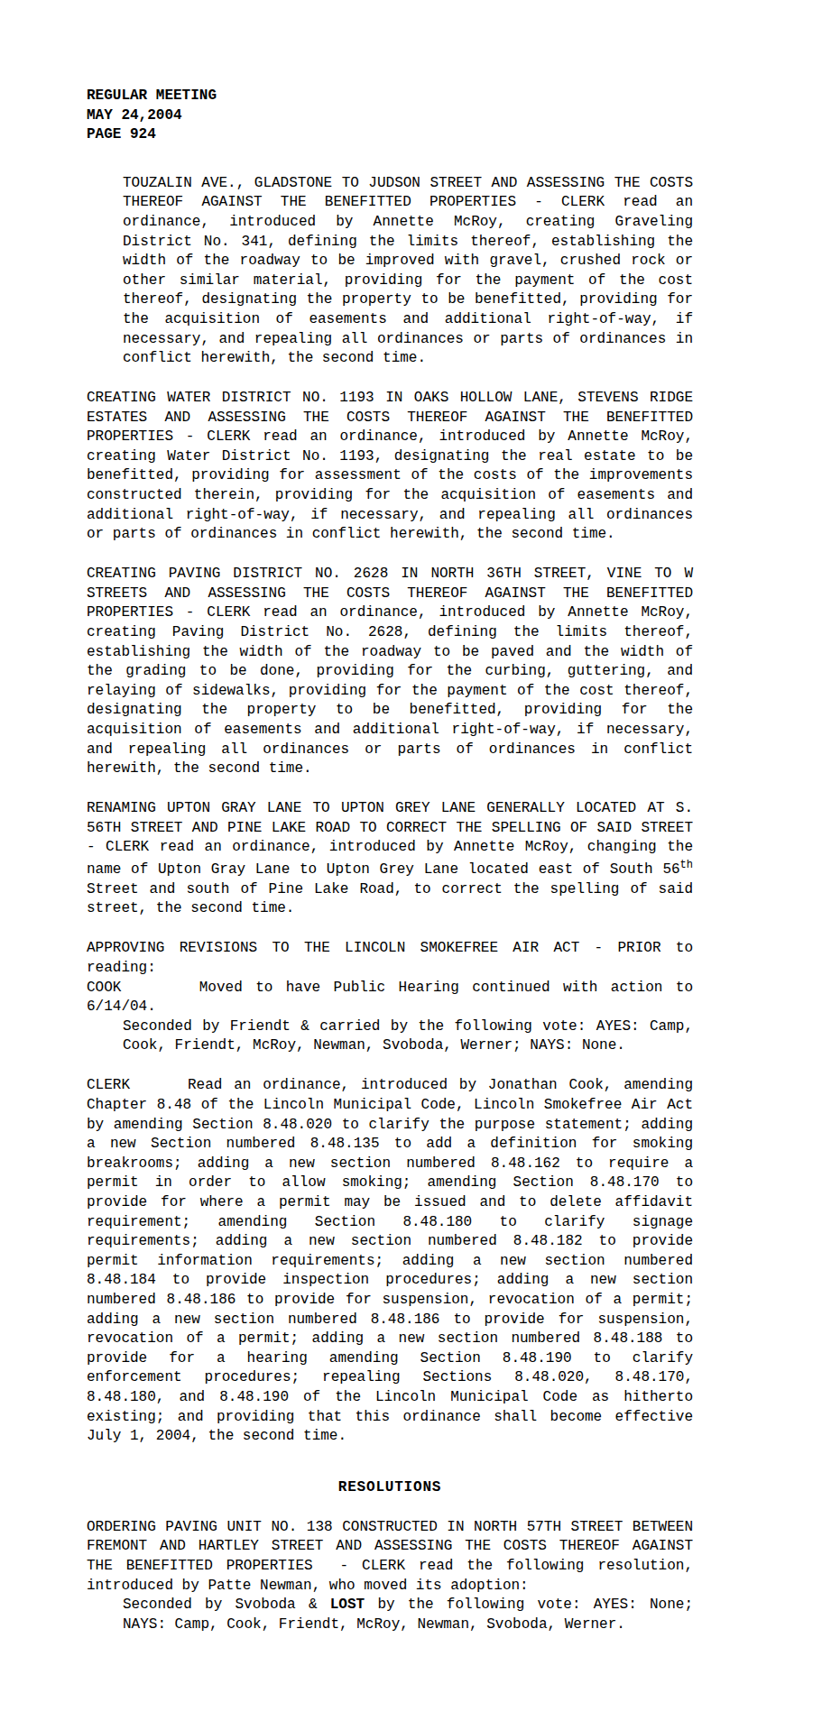REGULAR MEETING
MAY 24,2004
PAGE 924
TOUZALIN AVE., GLADSTONE TO JUDSON STREET AND ASSESSING THE COSTS THEREOF AGAINST THE BENEFITTED PROPERTIES - CLERK read an ordinance, introduced by Annette McRoy, creating Graveling District No. 341, defining the limits thereof, establishing the width of the roadway to be improved with gravel, crushed rock or other similar material, providing for the payment of the cost thereof, designating the property to be benefitted, providing for the acquisition of easements and additional right-of-way, if necessary, and repealing all ordinances or parts of ordinances in conflict herewith, the second time.
CREATING WATER DISTRICT NO. 1193 IN OAKS HOLLOW LANE, STEVENS RIDGE ESTATES AND ASSESSING THE COSTS THEREOF AGAINST THE BENEFITTED PROPERTIES - CLERK read an ordinance, introduced by Annette McRoy, creating Water District No. 1193, designating the real estate to be benefitted, providing for assessment of the costs of the improvements constructed therein, providing for the acquisition of easements and additional right-of-way, if necessary, and repealing all ordinances or parts of ordinances in conflict herewith, the second time.
CREATING PAVING DISTRICT NO. 2628 IN NORTH 36TH STREET, VINE TO W STREETS AND ASSESSING THE COSTS THEREOF AGAINST THE BENEFITTED PROPERTIES - CLERK read an ordinance, introduced by Annette McRoy, creating Paving District No. 2628, defining the limits thereof, establishing the width of the roadway to be paved and the width of the grading to be done, providing for the curbing, guttering, and relaying of sidewalks, providing for the payment of the cost thereof, designating the property to be benefitted, providing for the acquisition of easements and additional right-of-way, if necessary, and repealing all ordinances or parts of ordinances in conflict herewith, the second time.
RENAMING UPTON GRAY LANE TO UPTON GREY LANE GENERALLY LOCATED AT S. 56TH STREET AND PINE LAKE ROAD TO CORRECT THE SPELLING OF SAID STREET - CLERK read an ordinance, introduced by Annette McRoy, changing the name of Upton Gray Lane to Upton Grey Lane located east of South 56th Street and south of Pine Lake Road, to correct the spelling of said street, the second time.
APPROVING REVISIONS TO THE LINCOLN SMOKEFREE AIR ACT - PRIOR to reading:
COOK Moved to have Public Hearing continued with action to 6/14/04.
Seconded by Friendt & carried by the following vote: AYES: Camp, Cook, Friendt, McRoy, Newman, Svoboda, Werner; NAYS: None.
CLERK Read an ordinance, introduced by Jonathan Cook, amending Chapter 8.48 of the Lincoln Municipal Code, Lincoln Smokefree Air Act by amending Section 8.48.020 to clarify the purpose statement; adding a new Section numbered 8.48.135 to add a definition for smoking breakrooms; adding a new section numbered 8.48.162 to require a permit in order to allow smoking; amending Section 8.48.170 to provide for where a permit may be issued and to delete affidavit requirement; amending Section 8.48.180 to clarify signage requirements; adding a new section numbered 8.48.182 to provide permit information requirements; adding a new section numbered 8.48.184 to provide inspection procedures; adding a new section numbered 8.48.186 to provide for suspension, revocation of a permit; adding a new section numbered 8.48.186 to provide for suspension, revocation of a permit; adding a new section numbered 8.48.188 to provide for a hearing amending Section 8.48.190 to clarify enforcement procedures; repealing Sections 8.48.020, 8.48.170, 8.48.180, and 8.48.190 of the Lincoln Municipal Code as hitherto existing; and providing that this ordinance shall become effective July 1, 2004, the second time.
RESOLUTIONS
ORDERING PAVING UNIT NO. 138 CONSTRUCTED IN NORTH 57TH STREET BETWEEN FREMONT AND HARTLEY STREET AND ASSESSING THE COSTS THEREOF AGAINST THE BENEFITTED PROPERTIES - CLERK read the following resolution, introduced by Patte Newman, who moved its adoption:
Seconded by Svoboda & LOST by the following vote: AYES: None; NAYS: Camp, Cook, Friendt, McRoy, Newman, Svoboda, Werner.